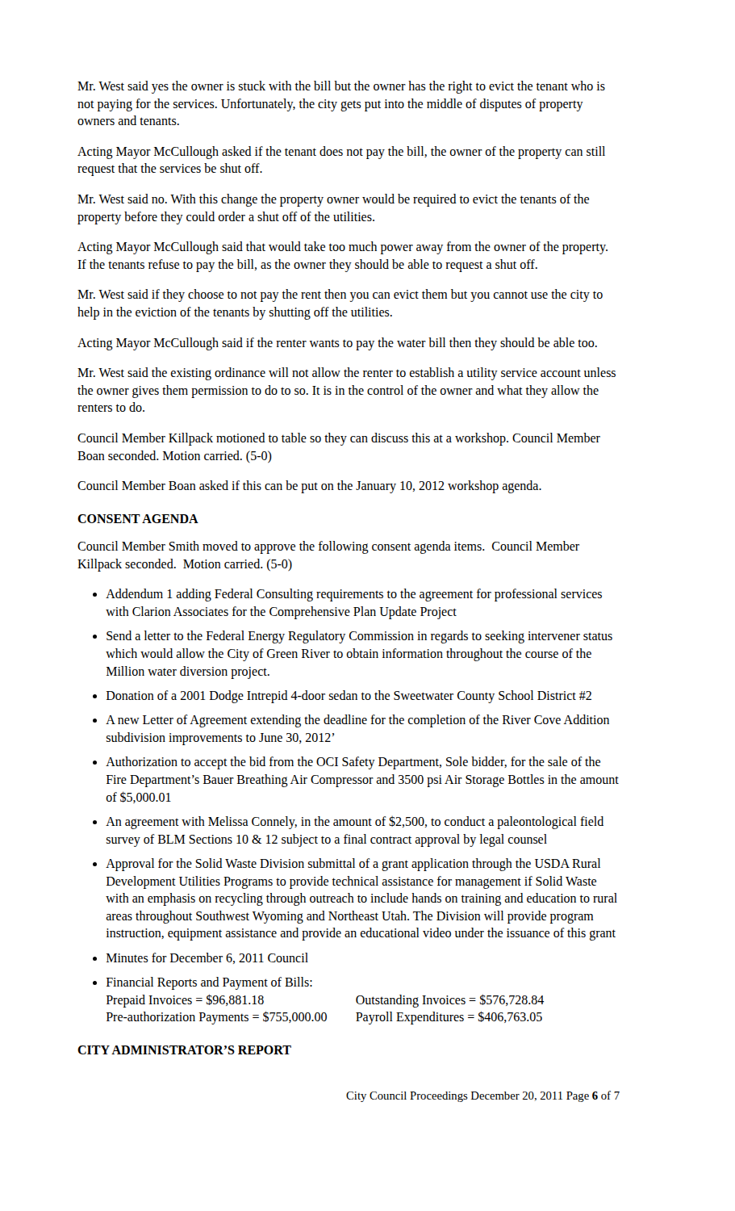Mr. West said yes the owner is stuck with the bill but the owner has the right to evict the tenant who is not paying for the services. Unfortunately, the city gets put into the middle of disputes of property owners and tenants.
Acting Mayor McCullough asked if the tenant does not pay the bill, the owner of the property can still request that the services be shut off.
Mr. West said no. With this change the property owner would be required to evict the tenants of the property before they could order a shut off of the utilities.
Acting Mayor McCullough said that would take too much power away from the owner of the property. If the tenants refuse to pay the bill, as the owner they should be able to request a shut off.
Mr. West said if they choose to not pay the rent then you can evict them but you cannot use the city to help in the eviction of the tenants by shutting off the utilities.
Acting Mayor McCullough said if the renter wants to pay the water bill then they should be able too.
Mr. West said the existing ordinance will not allow the renter to establish a utility service account unless the owner gives them permission to do to so. It is in the control of the owner and what they allow the renters to do.
Council Member Killpack motioned to table so they can discuss this at a workshop. Council Member Boan seconded. Motion carried. (5-0)
Council Member Boan asked if this can be put on the January 10, 2012 workshop agenda.
Consent Agenda
Council Member Smith moved to approve the following consent agenda items. Council Member Killpack seconded. Motion carried. (5-0)
Addendum 1 adding Federal Consulting requirements to the agreement for professional services with Clarion Associates for the Comprehensive Plan Update Project
Send a letter to the Federal Energy Regulatory Commission in regards to seeking intervener status which would allow the City of Green River to obtain information throughout the course of the Million water diversion project.
Donation of a 2001 Dodge Intrepid 4-door sedan to the Sweetwater County School District #2
A new Letter of Agreement extending the deadline for the completion of the River Cove Addition subdivision improvements to June 30, 2012’
Authorization to accept the bid from the OCI Safety Department, Sole bidder, for the sale of the Fire Department’s Bauer Breathing Air Compressor and 3500 psi Air Storage Bottles in the amount of $5,000.01
An agreement with Melissa Connely, in the amount of $2,500, to conduct a paleontological field survey of BLM Sections 10 & 12 subject to a final contract approval by legal counsel
Approval for the Solid Waste Division submittal of a grant application through the USDA Rural Development Utilities Programs to provide technical assistance for management if Solid Waste with an emphasis on recycling through outreach to include hands on training and education to rural areas throughout Southwest Wyoming and Northeast Utah. The Division will provide program instruction, equipment assistance and provide an educational video under the issuance of this grant
Minutes for December 6, 2011 Council
Financial Reports and Payment of Bills:
| Prepaid Invoices = $96,881.18 | Outstanding Invoices = $576,728.84 |
| Pre-authorization Payments = $755,000.00 | Payroll Expenditures = $406,763.05 |
City Administrator’s Report
City Council Proceedings December 20, 2011 Page 6 of 7